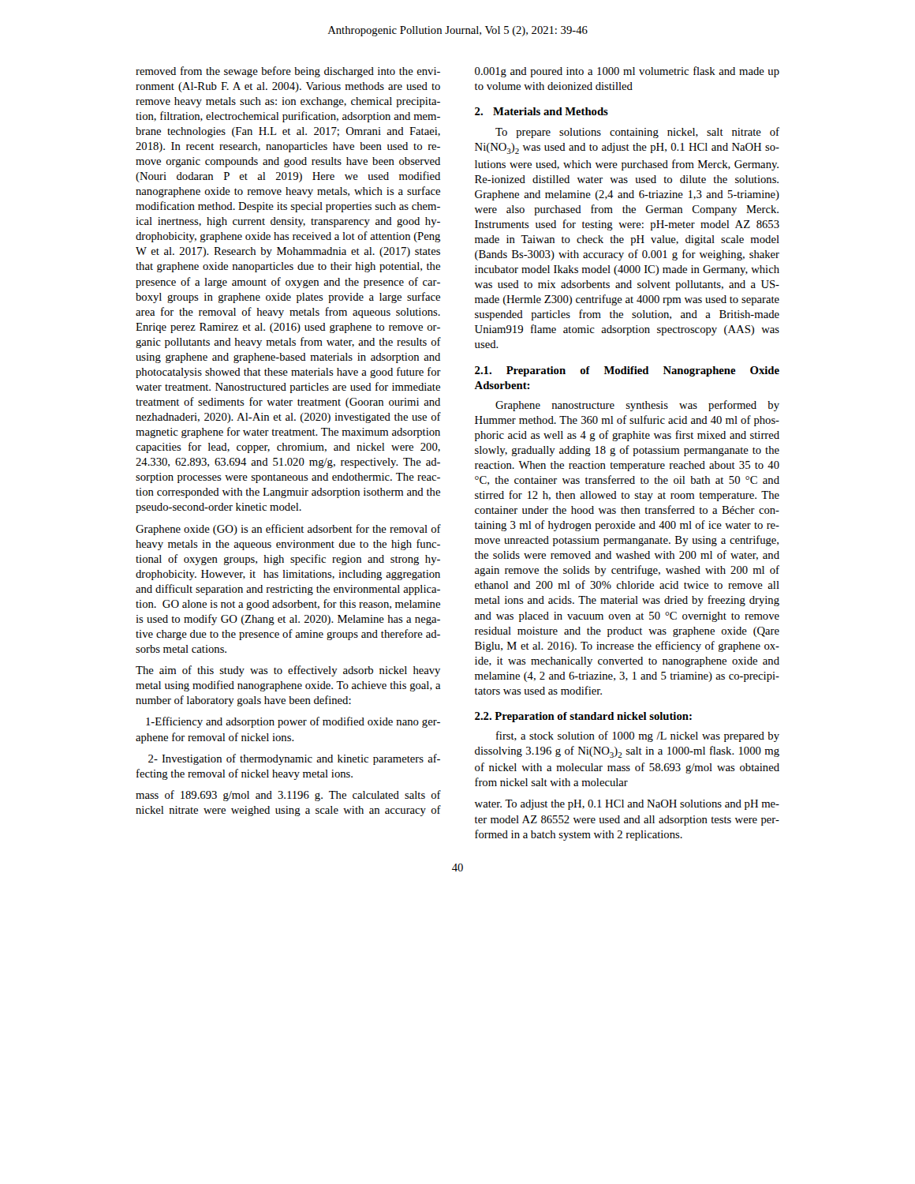Anthropogenic Pollution Journal, Vol 5 (2), 2021: 39-46
removed from the sewage before being discharged into the environment (Al-Rub F. A et al. 2004). Various methods are used to remove heavy metals such as: ion exchange, chemical precipitation, filtration, electrochemical purification, adsorption and membrane technologies (Fan H.L et al. 2017; Omrani and Fataei, 2018). In recent research, nanoparticles have been used to remove organic compounds and good results have been observed (Nouri dodaran P et al 2019) Here we used modified nanographene oxide to remove heavy metals, which is a surface modification method. Despite its special properties such as chemical inertness, high current density, transparency and good hydrophobicity, graphene oxide has received a lot of attention (Peng W et al. 2017). Research by Mohammadnia et al. (2017) states that graphene oxide nanoparticles due to their high potential, the presence of a large amount of oxygen and the presence of carboxyl groups in graphene oxide plates provide a large surface area for the removal of heavy metals from aqueous solutions. Enriqe perez Ramirez et al. (2016) used graphene to remove organic pollutants and heavy metals from water, and the results of using graphene and graphene-based materials in adsorption and photocatalysis showed that these materials have a good future for water treatment. Nanostructured particles are used for immediate treatment of sediments for water treatment (Gooran ourimi and nezhadnaderi, 2020). Al-Ain et al. (2020) investigated the use of magnetic graphene for water treatment. The maximum adsorption capacities for lead, copper, chromium, and nickel were 200, 24.330, 62.893, 63.694 and 51.020 mg/g, respectively. The adsorption processes were spontaneous and endothermic. The reaction corresponded with the Langmuir adsorption isotherm and the pseudo-second-order kinetic model.
Graphene oxide (GO) is an efficient adsorbent for the removal of heavy metals in the aqueous environment due to the high functional of oxygen groups, high specific region and strong hydrophobicity. However, it has limitations, including aggregation and difficult separation and restricting the environmental application. GO alone is not a good adsorbent, for this reason, melamine is used to modify GO (Zhang et al. 2020). Melamine has a negative charge due to the presence of amine groups and therefore adsorbs metal cations.
The aim of this study was to effectively adsorb nickel heavy metal using modified nanographene oxide. To achieve this goal, a number of laboratory goals have been defined:
1-Efficiency and adsorption power of modified oxide nano geraphene for removal of nickel ions.
2- Investigation of thermodynamic and kinetic parameters affecting the removal of nickel heavy metal ions.
mass of 189.693 g/mol and 3.1196 g. The calculated salts of nickel nitrate were weighed using a scale with an accuracy of 0.001g and poured into a 1000 ml volumetric flask and made up to volume with deionized distilled
2. Materials and Methods
To prepare solutions containing nickel, salt nitrate of Ni(NO3)2 was used and to adjust the pH, 0.1 HCl and NaOH solutions were used, which were purchased from Merck, Germany. Re-ionized distilled water was used to dilute the solutions. Graphene and melamine (2,4 and 6-triazine 1,3 and 5-triamine) were also purchased from the German Company Merck. Instruments used for testing were: pH-meter model AZ 8653 made in Taiwan to check the pH value, digital scale model (Bands Bs-3003) with accuracy of 0.001 g for weighing, shaker incubator model Ikaks model (4000 IC) made in Germany, which was used to mix adsorbents and solvent pollutants, and a US-made (Hermle Z300) centrifuge at 4000 rpm was used to separate suspended particles from the solution, and a British-made Uniam919 flame atomic adsorption spectroscopy (AAS) was used.
2.1. Preparation of Modified Nanographene Oxide Adsorbent:
Graphene nanostructure synthesis was performed by Hummer method. The 360 ml of sulfuric acid and 40 ml of phosphoric acid as well as 4 g of graphite was first mixed and stirred slowly, gradually adding 18 g of potassium permanganate to the reaction. When the reaction temperature reached about 35 to 40 °C, the container was transferred to the oil bath at 50 °C and stirred for 12 h, then allowed to stay at room temperature. The container under the hood was then transferred to a Bécher containing 3 ml of hydrogen peroxide and 400 ml of ice water to remove unreacted potassium permanganate. By using a centrifuge, the solids were removed and washed with 200 ml of water, and again remove the solids by centrifuge, washed with 200 ml of ethanol and 200 ml of 30% chloride acid twice to remove all metal ions and acids. The material was dried by freezing drying and was placed in vacuum oven at 50 °C overnight to remove residual moisture and the product was graphene oxide (Qare Biglu, M et al. 2016). To increase the efficiency of graphene oxide, it was mechanically converted to nanographene oxide and melamine (4, 2 and 6-triazine, 3, 1 and 5 triamine) as co-precipitators was used as modifier.
2.2. Preparation of standard nickel solution:
first, a stock solution of 1000 mg /L nickel was prepared by dissolving 3.196 g of Ni(NO3)2 salt in a 1000-ml flask. 1000 mg of nickel with a molecular mass of 58.693 g/mol was obtained from nickel salt with a molecular
water. To adjust the pH, 0.1 HCl and NaOH solutions and pH meter model AZ 86552 were used and all adsorption tests were performed in a batch system with 2 replications.
40